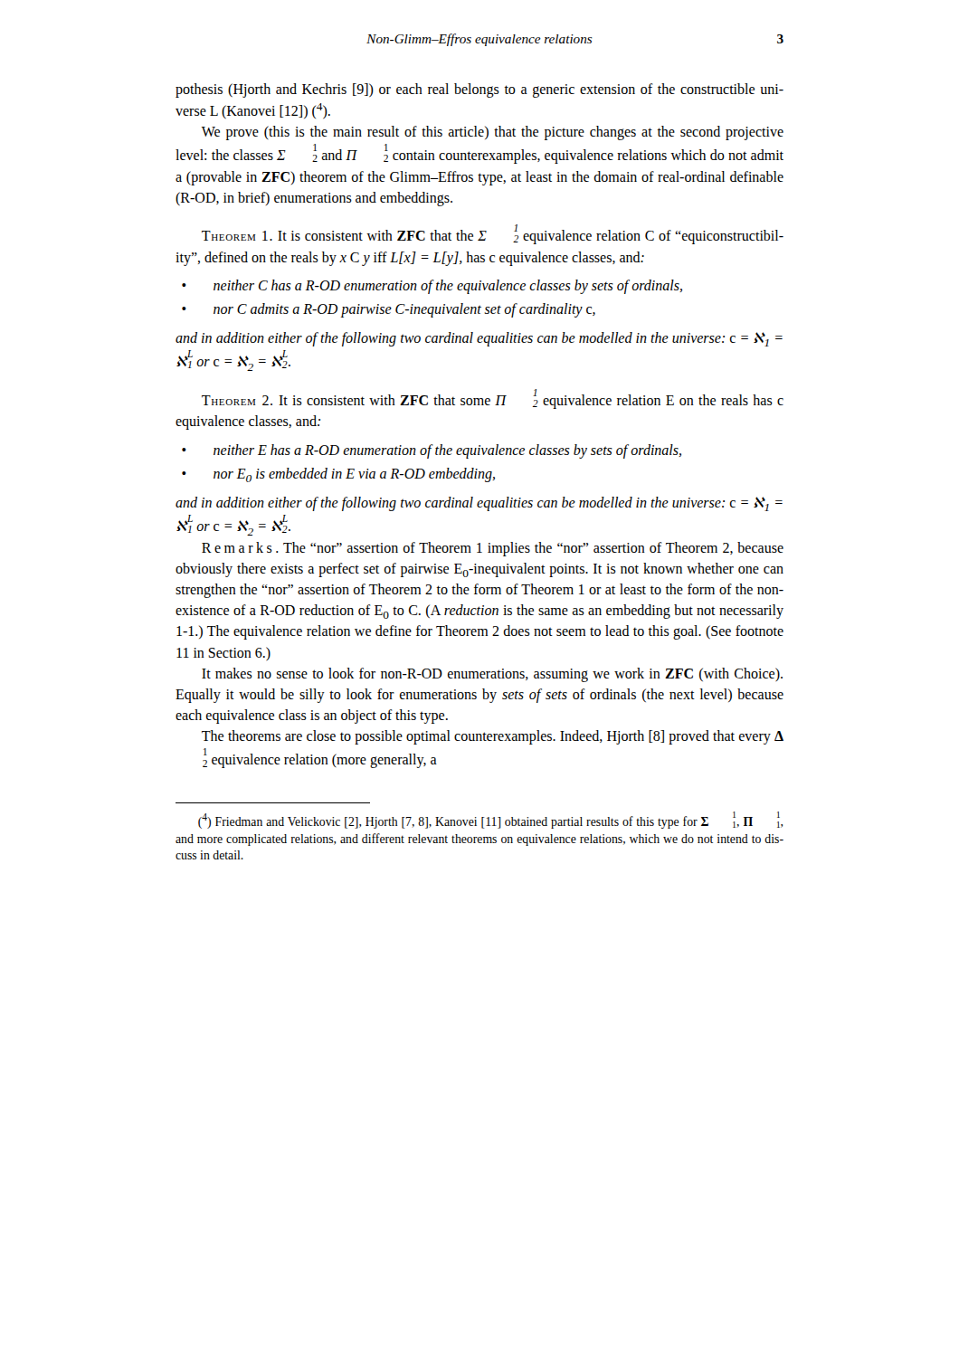Non-Glimm–Effros equivalence relations 3
pothesis (Hjorth and Kechris [9]) or each real belongs to a generic extension of the constructible universe L (Kanovei [12]) (4).
We prove (this is the main result of this article) that the picture changes at the second projective level: the classes Σ 12 and Π 12 contain counterexamples, equivalence relations which do not admit a (provable in ZFC) theorem of the Glimm–Effros type, at least in the domain of real-ordinal definable (R-OD, in brief) enumerations and embeddings.
Theorem 1. It is consistent with ZFC that the Σ 12 equivalence relation C of “equiconstructibility”, defined on the reals by x C y iff L[x] = L[y], has c equivalence classes, and:
neither C has a R-OD enumeration of the equivalence classes by sets of ordinals,
nor C admits a R-OD pairwise C-inequivalent set of cardinality c,
and in addition either of the following two cardinal equalities can be modelled in the universe: c = ℵ1 = ℵL1 or c = ℵ2 = ℵL2.
Theorem 2. It is consistent with ZFC that some Π 12 equivalence relation E on the reals has c equivalence classes, and:
neither E has a R-OD enumeration of the equivalence classes by sets of ordinals,
nor E0 is embedded in E via a R-OD embedding,
and in addition either of the following two cardinal equalities can be modelled in the universe: c = ℵ1 = ℵL1 or c = ℵ2 = ℵL2.
Remarks. The “nor” assertion of Theorem 1 implies the “nor” assertion of Theorem 2, because obviously there exists a perfect set of pairwise E0-inequivalent points. It is not known whether one can strengthen the “nor” assertion of Theorem 2 to the form of Theorem 1 or at least to the form of the non-existence of a R-OD reduction of E0 to C. (A reduction is the same as an embedding but not necessarily 1-1.) The equivalence relation we define for Theorem 2 does not seem to lead to this goal. (See footnote 11 in Section 6.)
It makes no sense to look for non-R-OD enumerations, assuming we work in ZFC (with Choice). Equally it would be silly to look for enumerations by sets of sets of ordinals (the next level) because each equivalence class is an object of this type.
The theorems are close to possible optimal counterexamples. Indeed, Hjorth [8] proved that every Δ 12 equivalence relation (more generally, a
(4) Friedman and Velickovic [2], Hjorth [7, 8], Kanovei [11] obtained partial results of this type for Σ 11, Π 11, and more complicated relations, and different relevant theorems on equivalence relations, which we do not intend to discuss in detail.